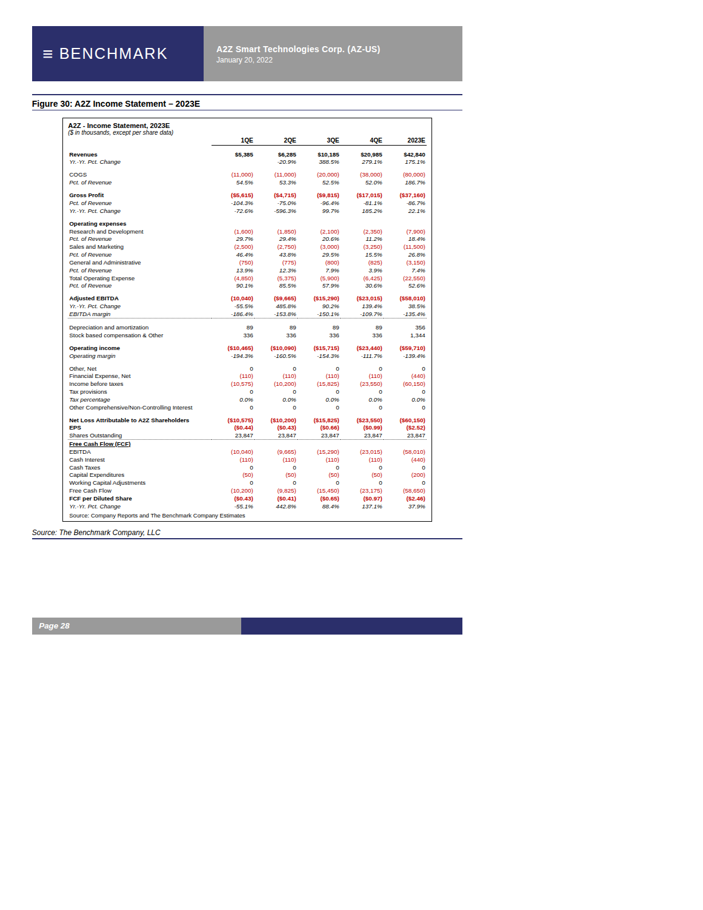≡ BENCHMARK
A2Z Smart Technologies Corp. (AZ-US)
January 20, 2022
Figure 30: A2Z Income Statement – 2023E
A2Z - Income Statement, 2023E
($ in thousands, except per share data)
| | 1QE | 2QE | 3QE | 4QE | 2023E |
| --- | --- | --- | --- | --- | --- |
| Revenues | $5,385 | $6,285 | $10,185 | $20,985 | $42,840 |
| Yr.-Yr. Pct. Change | | -20.9% | 388.5% | 279.1% | 175.1% |
| COGS | (11,000) | (11,000) | (20,000) | (38,000) | (80,000) |
| Pct. of Revenue | 54.5% | 53.3% | 52.5% | 52.0% | 186.7% |
| Gross Profit | ($5,615) | ($4,715) | ($9,815) | ($17,015) | ($37,160) |
| Pct. of Revenue | -104.3% | -75.0% | -96.4% | -81.1% | -86.7% |
| Yr.-Yr. Pct. Change | -72.6% | -596.3% | 99.7% | 185.2% | 22.1% |
| Operating expenses | |
| Research and Development | (1,600) | (1,850) | (2,100) | (2,350) | (7,900) |
| Pct. of Revenue | 29.7% | 29.4% | 20.6% | 11.2% | 18.4% |
| Sales and Marketing | (2,500) | (2,750) | (3,000) | (3,250) | (11,500) |
| Pct. of Revenue | 46.4% | 43.8% | 29.5% | 15.5% | 26.8% |
| General and Administrative | (750) | (775) | (800) | (825) | (3,150) |
| Pct. of Revenue | 13.9% | 12.3% | 7.9% | 3.9% | 7.4% |
| Total Operating Expense | (4,850) | (5,375) | (5,900) | (6,425) | (22,550) |
| Pct. of Revenue | 90.1% | 85.5% | 57.9% | 30.6% | 52.6% |
| Adjusted EBITDA | (10,040) | ($9,665) | ($15,290) | ($23,015) | ($58,010) |
| Yr.-Yr. Pct. Change | -55.5% | 485.8% | 90.2% | 139.4% | 38.5% |
| EBITDA margin | -186.4% | -153.8% | -150.1% | -109.7% | -135.4% |
| Depreciation and amortization | 89 | 89 | 89 | 89 | 356 |
| Stock based compensation & Other | 336 | 336 | 336 | 336 | 1,344 |
| Operating income | ($10,465) | ($10,090) | ($15,715) | ($23,440) | ($59,710) |
| Operating margin | -194.3% | -160.5% | -154.3% | -111.7% | -139.4% |
| Other, Net | 0 | 0 | 0 | 0 | 0 |
| Financial Expense, Net | (110) | (110) | (110) | (110) | (440) |
| Income before taxes | (10,575) | (10,200) | (15,825) | (23,550) | (60,150) |
| Tax provisions | 0 | 0 | 0 | 0 | 0 |
| Tax percentage | 0.0% | 0.0% | 0.0% | 0.0% | 0.0% |
| Other Comprehensive/Non-Controlling Interest | 0 | 0 | 0 | 0 | 0 |
| Net Loss Attributable to A2Z Shareholders | ($10,575) | ($10,200) | ($15,825) | ($23,550) | ($60,150) |
| EPS | ($0.44) | ($0.43) | ($0.66) | ($0.99) | ($2.52) |
| Shares Outstanding | 23,847 | 23,847 | 23,847 | 23,847 | 23,847 |
| Free Cash Flow (FCF) | |
| EBITDA | (10,040) | (9,665) | (15,290) | (23,015) | (58,010) |
| Cash Interest | (110) | (110) | (110) | (110) | (440) |
| Cash Taxes | 0 | 0 | 0 | 0 | 0 |
| Capital Expenditures | (50) | (50) | (50) | (50) | (200) |
| Working Capital Adjustments | 0 | 0 | 0 | 0 | 0 |
| Free Cash Flow | (10,200) | (9,825) | (15,450) | (23,175) | (58,650) |
| FCF per Diluted Share | ($0.43) | ($0.41) | ($0.65) | ($0.97) | ($2.46) |
| Yr.-Yr. Pct. Change | -55.1% | 442.8% | 88.4% | 137.1% | 37.9% |
Source: Company Reports and The Benchmark Company Estimates
Source: The Benchmark Company, LLC
Page 28